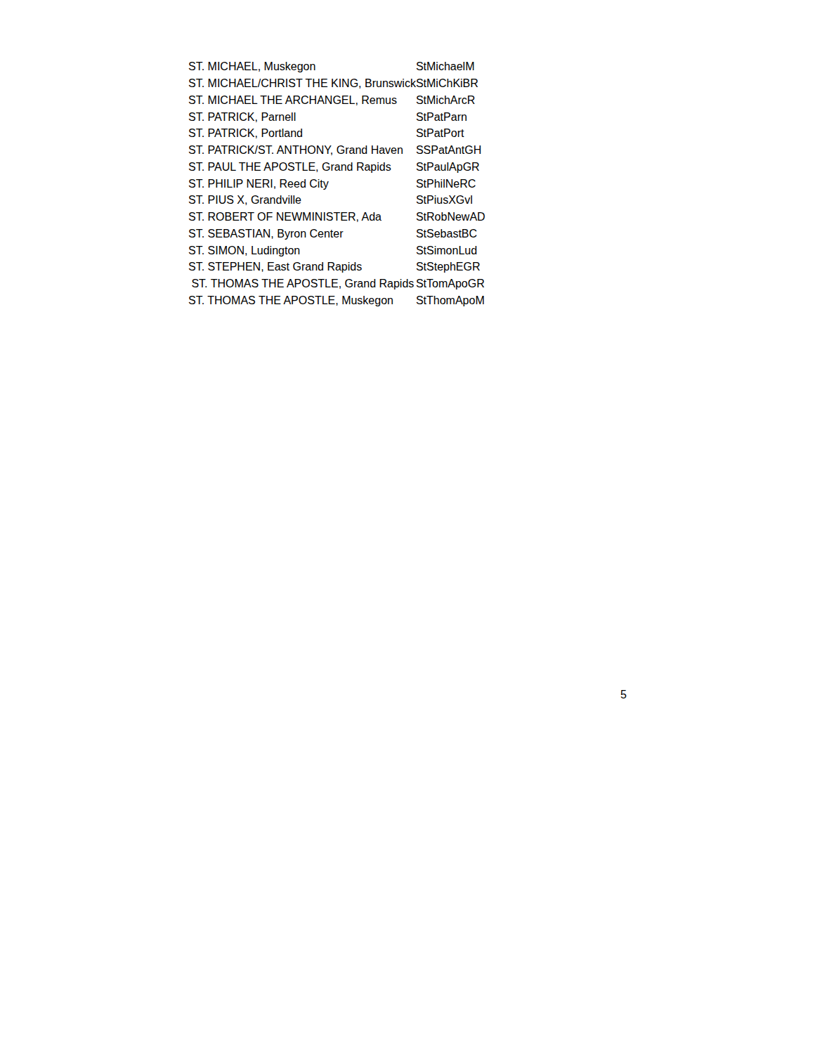| ST. MICHAEL, Muskegon | StMichaelM |
| ST. MICHAEL/CHRIST THE KING, Brunswick | StMiChKiBR |
| ST. MICHAEL THE ARCHANGEL, Remus | StMichArcR |
| ST. PATRICK, Parnell | StPatParn |
| ST. PATRICK, Portland | StPatPort |
| ST. PATRICK/ST. ANTHONY, Grand Haven | SSPatAntGH |
| ST. PAUL THE APOSTLE, Grand Rapids | StPaulApGR |
| ST. PHILIP NERI, Reed City | StPhilNeRC |
| ST. PIUS X, Grandville | StPiusXGvl |
| ST. ROBERT OF NEWMINISTER, Ada | StRobNewAD |
| ST. SEBASTIAN, Byron Center | StSebastBC |
| ST. SIMON, Ludington | StSimonLud |
| ST. STEPHEN, East Grand Rapids | StStephEGR |
| ST. THOMAS THE APOSTLE, Grand Rapids | StTomApoGR |
| ST. THOMAS THE APOSTLE, Muskegon | StThomApoM |
5